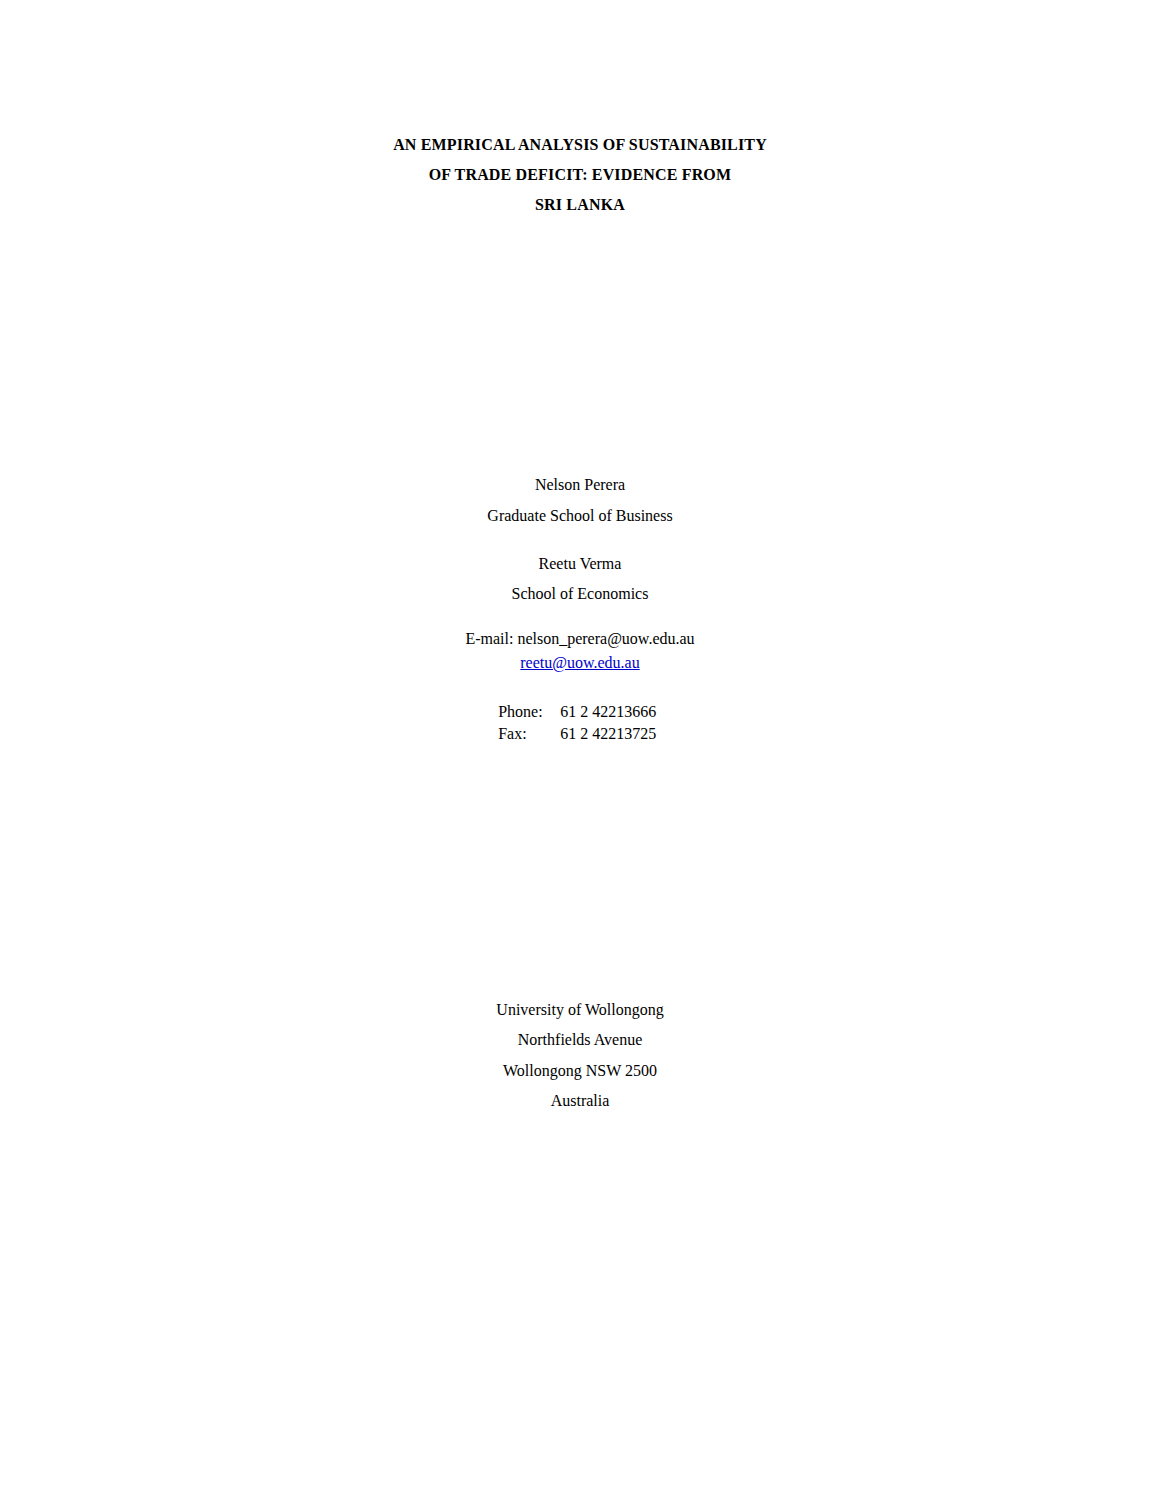An Empirical Analysis of Sustainability
of Trade Deficit: Evidence from
Sri Lanka
Nelson Perera
Graduate School of Business
Reetu Verma
School of Economics
E-mail: nelson_perera@uow.edu.au
reetu@uow.edu.au
| Phone: | 61 2 42213666 |
| Fax: | 61 2 42213725 |
University of Wollongong
Northfields Avenue
Wollongong NSW 2500
Australia